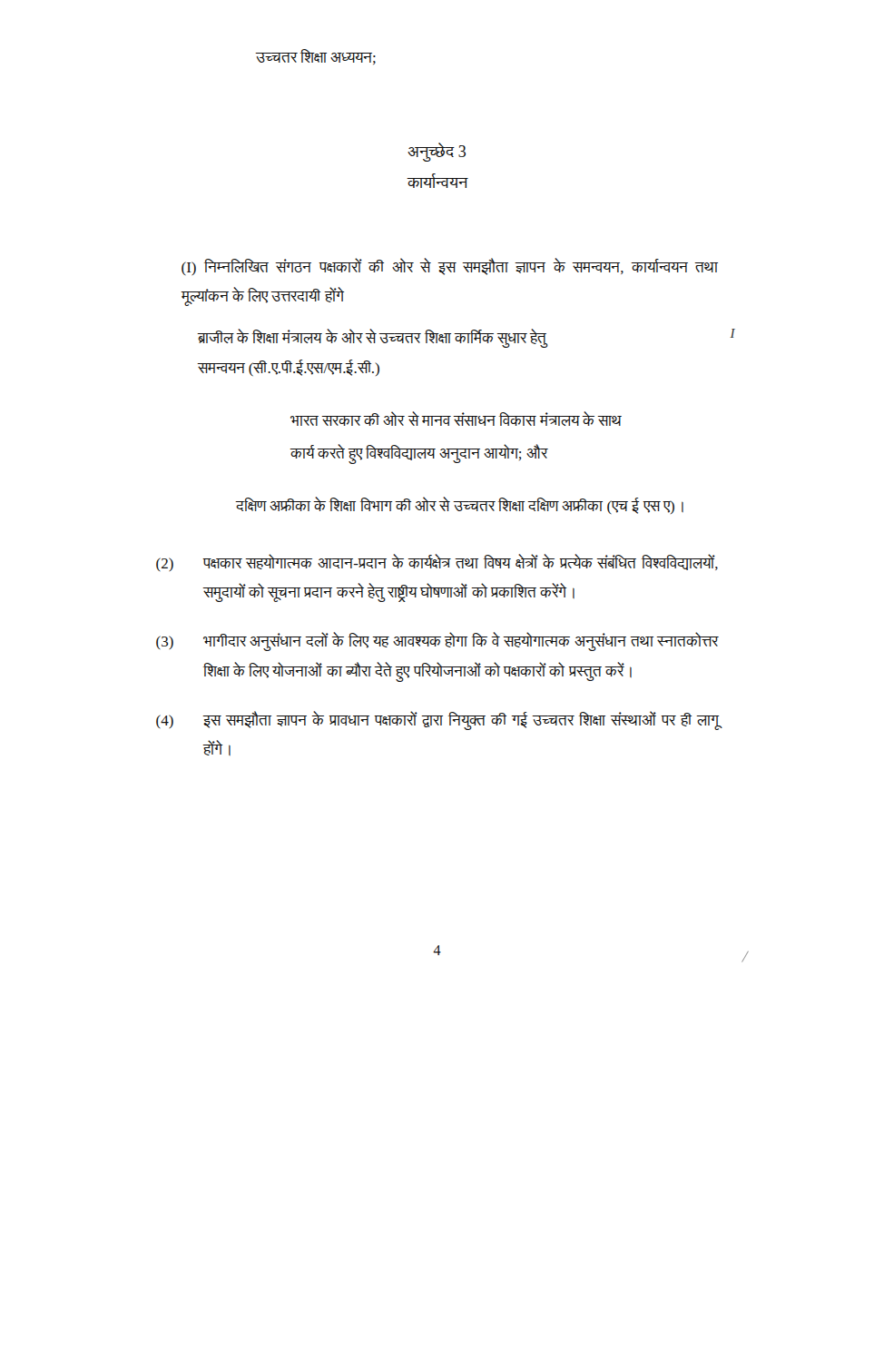उच्चतर शिक्षा अध्ययन;
अनुच्छेद 3
कार्यान्वयन
(I) निम्नलिखित संगठन पक्षकारों की ओर से इस समझौता ज्ञापन के समन्वयन, कार्यान्वयन तथा मूल्यांकन के लिए उत्तरदायी होंगे
I
ब्राजील के शिक्षा मंत्रालय के ओर से उच्चतर शिक्षा कार्मिक सुधार हेतु
समन्वयन (सी.ए.पी.ई.एस/एम.ई.सी.)
भारत सरकार की ओर से मानव संसाधन विकास मंत्रालय के साथ
कार्य करते हुए विश्वविद्यालय अनुदान आयोग; और
दक्षिण अफ्रीका के शिक्षा विभाग की ओर से उच्चतर शिक्षा दक्षिण अफ्रीका (एच ई एस ए)।
(2) पक्षकार सहयोगात्मक आदान-प्रदान के कार्यक्षेत्र तथा विषय क्षेत्रों के प्रत्येक संबंधित विश्वविद्यालयों, समुदायों को सूचना प्रदान करने हेतु राष्ट्रीय घोषणाओं को प्रकाशित करेंगे।
(3) भागीदार अनुसंधान दलों के लिए यह आवश्यक होगा कि वे सहयोगात्मक अनुसंधान तथा स्नातकोत्तर शिक्षा के लिए योजनाओं का ब्यौरा देते हुए परियोजनाओं को पक्षकारों को प्रस्तुत करें।
(4) इस समझौता ज्ञापन के प्रावधान पक्षकारों द्वारा नियुक्त की गई उच्चतर शिक्षा संस्थाओं पर ही लागू होंगे।
4